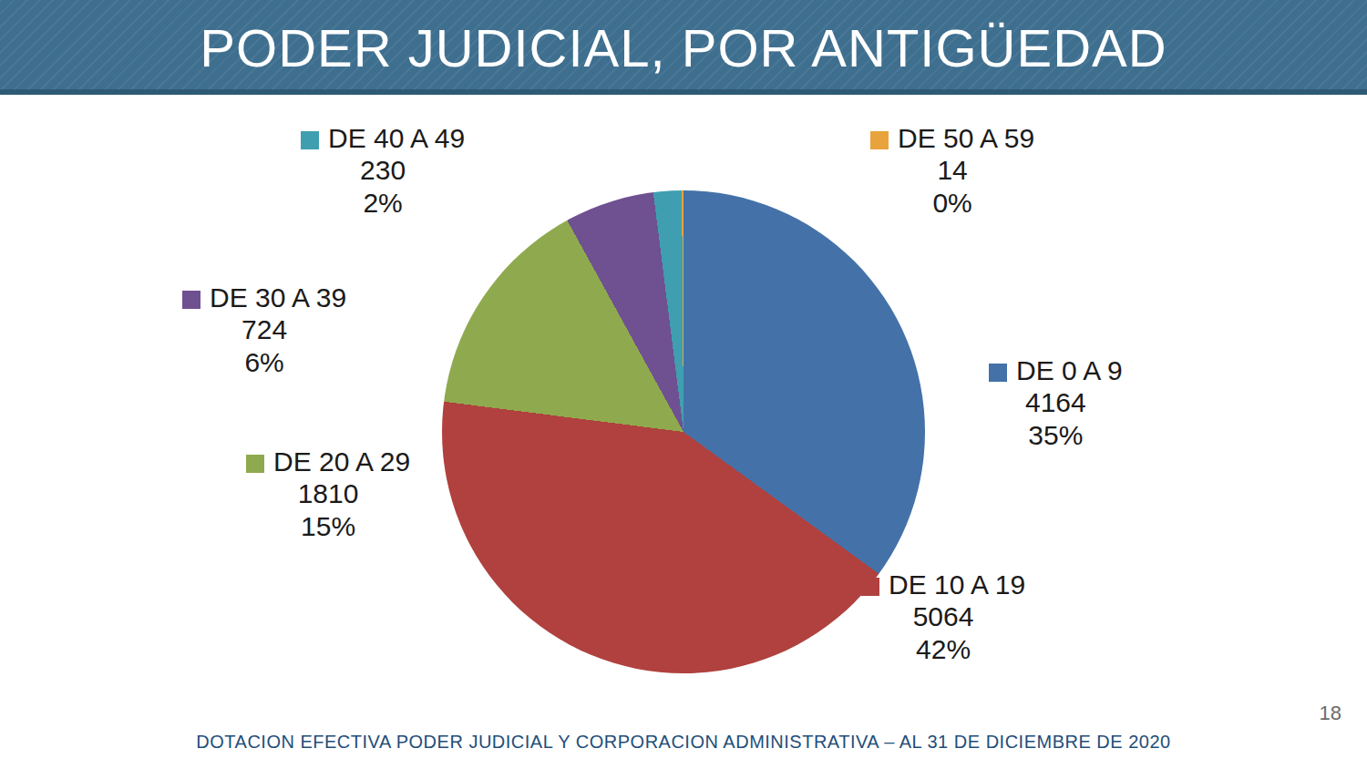Poder Judicial, por Antigüedad
DE 40 A 49 230 2%
DE 50 A 59 14 0%
DE 30 A 39 724 6%
DE 20 A 29 1810 15%
DE 0 A 9 4164 35%
DE 10 A 19 5064 42%
18
Dotacion Efectiva Poder Judicial y Corporacion Administrativa – al 31 de Diciembre de 2020